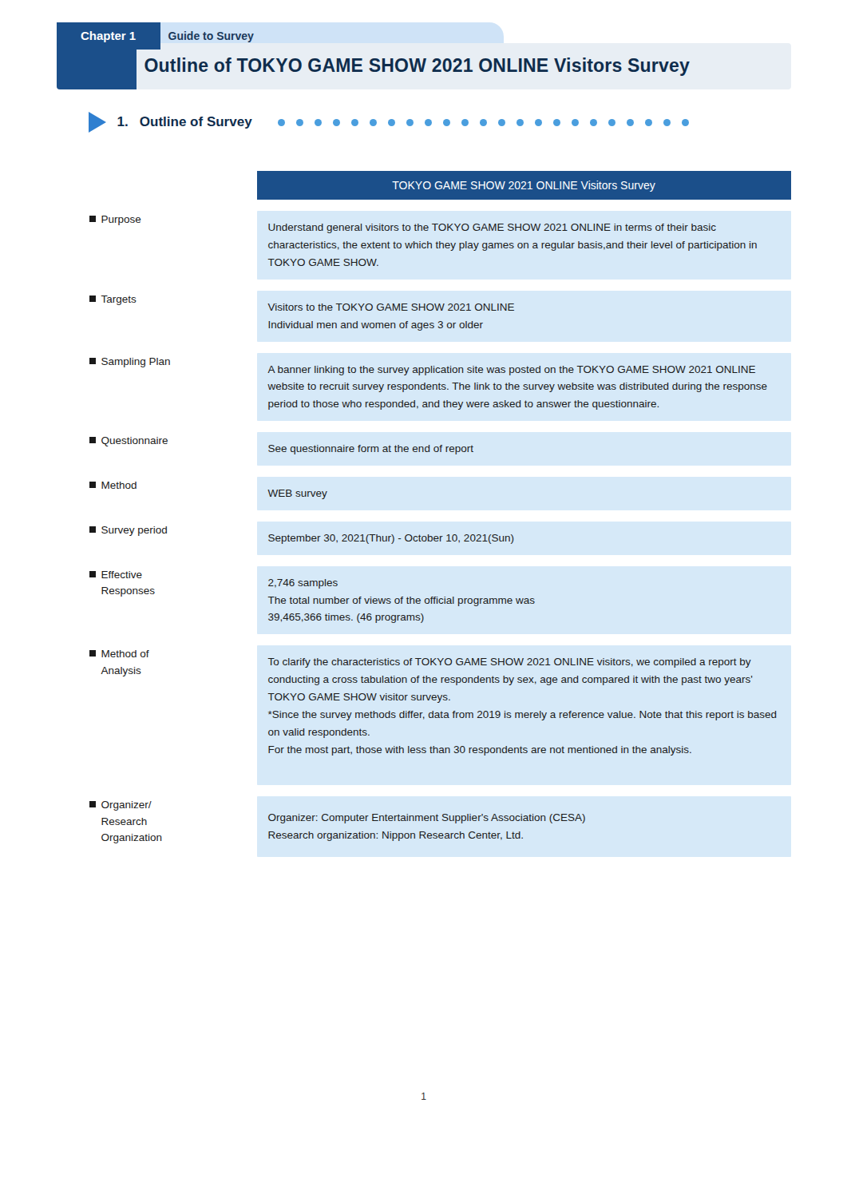Chapter 1
Guide to Survey
Outline of TOKYO GAME SHOW 2021 ONLINE Visitors Survey
1. Outline of Survey
| | TOKYO GAME SHOW 2021 ONLINE Visitors Survey |
| Purpose | Understand general visitors to the TOKYO GAME SHOW 2021 ONLINE in terms of their basic characteristics, the extent to which they play games on a regular basis,and their level of participation in TOKYO GAME SHOW. |
| Targets | Visitors to the TOKYO GAME SHOW 2021 ONLINE Individual men and women of ages 3 or older |
| Sampling Plan | A banner linking to the survey application site was posted on the TOKYO GAME SHOW 2021 ONLINE website to recruit survey respondents. The link to the survey website was distributed during the response period to those who responded, and they were asked to answer the questionnaire. |
| Questionnaire | See questionnaire form at the end of report |
| Method | WEB survey |
| Survey period | September 30, 2021(Thur) - October 10, 2021(Sun) |
| Effective Responses | 2,746 samples The total number of views of the official programme was 39,465,366 times. (46 programs) |
| Method of Analysis | To clarify the characteristics of TOKYO GAME SHOW 2021 ONLINE visitors, we compiled a report by conducting a cross tabulation of the respondents by sex, age and compared it with the past two years' TOKYO GAME SHOW visitor surveys. *Since the survey methods differ, data from 2019 is merely a reference value. Note that this report is based on valid respondents. For the most part, those with less than 30 respondents are not mentioned in the analysis. |
| Organizer/ Research Organization | Organizer: Computer Entertainment Supplier's Association (CESA) Research organization: Nippon Research Center, Ltd. |
1